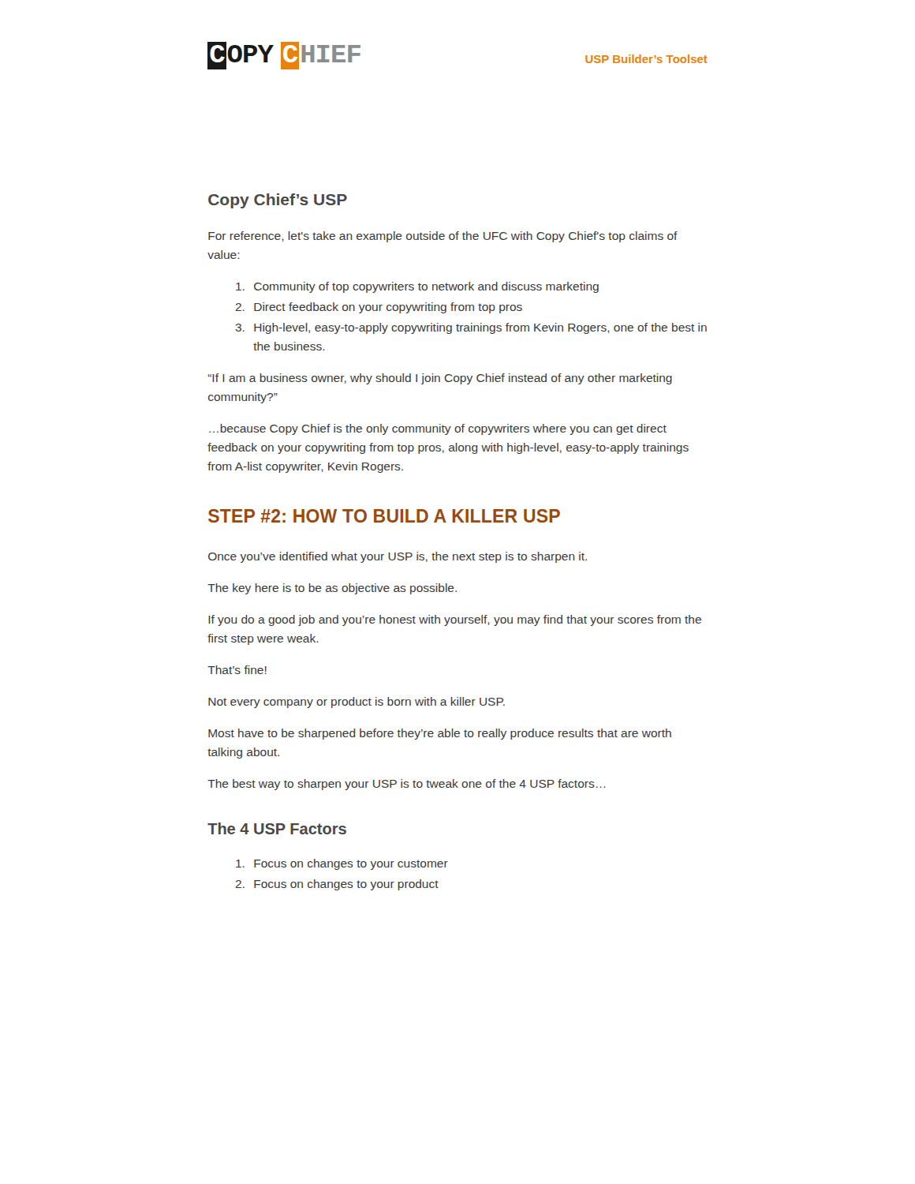COPY CHIEF
USP Builder’s Toolset
Copy Chief’s USP
For reference, let's take an example outside of the UFC with Copy Chief's top claims of value:
Community of top copywriters to network and discuss marketing
Direct feedback on your copywriting from top pros
High-level, easy-to-apply copywriting trainings from Kevin Rogers, one of the best in the business.
“If I am a business owner, why should I join Copy Chief instead of any other marketing community?”
…because Copy Chief is the only community of copywriters where you can get direct feedback on your copywriting from top pros, along with high-level, easy-to-apply trainings from A-list copywriter, Kevin Rogers.
STEP #2: HOW TO BUILD A KILLER USP
Once you’ve identified what your USP is, the next step is to sharpen it.
The key here is to be as objective as possible.
If you do a good job and you’re honest with yourself, you may find that your scores from the first step were weak.
That’s fine!
Not every company or product is born with a killer USP.
Most have to be sharpened before they’re able to really produce results that are worth talking about.
The best way to sharpen your USP is to tweak one of the 4 USP factors…
The 4 USP Factors
Focus on changes to your customer
Focus on changes to your product